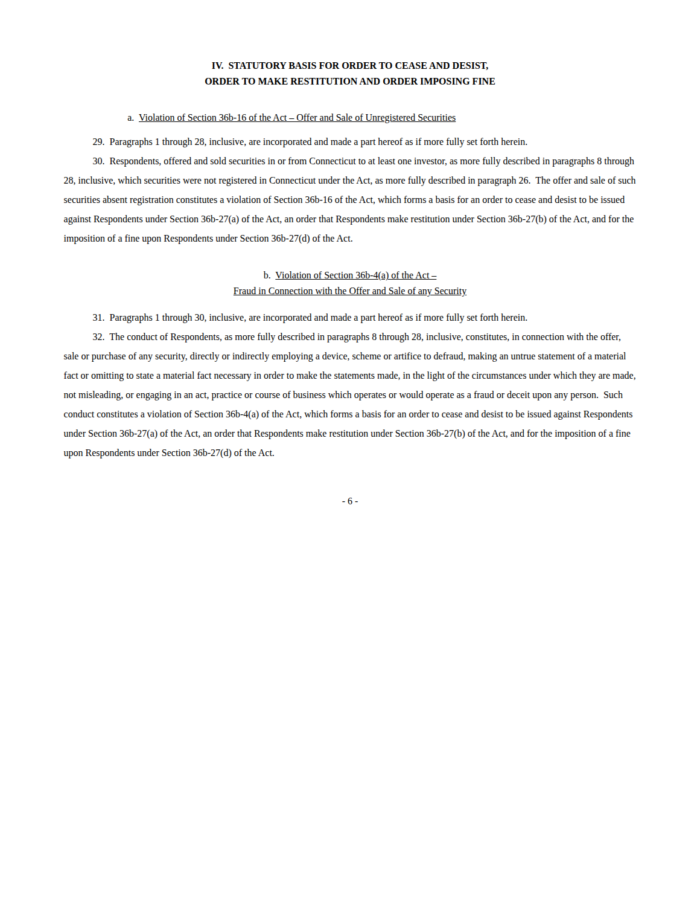IV. STATUTORY BASIS FOR ORDER TO CEASE AND DESIST,
ORDER TO MAKE RESTITUTION AND ORDER IMPOSING FINE
a. Violation of Section 36b-16 of the Act – Offer and Sale of Unregistered Securities
29. Paragraphs 1 through 28, inclusive, are incorporated and made a part hereof as if more fully set forth herein.
30. Respondents, offered and sold securities in or from Connecticut to at least one investor, as more fully described in paragraphs 8 through 28, inclusive, which securities were not registered in Connecticut under the Act, as more fully described in paragraph 26. The offer and sale of such securities absent registration constitutes a violation of Section 36b-16 of the Act, which forms a basis for an order to cease and desist to be issued against Respondents under Section 36b-27(a) of the Act, an order that Respondents make restitution under Section 36b-27(b) of the Act, and for the imposition of a fine upon Respondents under Section 36b-27(d) of the Act.
b. Violation of Section 36b-4(a) of the Act –
Fraud in Connection with the Offer and Sale of any Security
31. Paragraphs 1 through 30, inclusive, are incorporated and made a part hereof as if more fully set forth herein.
32. The conduct of Respondents, as more fully described in paragraphs 8 through 28, inclusive, constitutes, in connection with the offer, sale or purchase of any security, directly or indirectly employing a device, scheme or artifice to defraud, making an untrue statement of a material fact or omitting to state a material fact necessary in order to make the statements made, in the light of the circumstances under which they are made, not misleading, or engaging in an act, practice or course of business which operates or would operate as a fraud or deceit upon any person. Such conduct constitutes a violation of Section 36b-4(a) of the Act, which forms a basis for an order to cease and desist to be issued against Respondents under Section 36b-27(a) of the Act, an order that Respondents make restitution under Section 36b-27(b) of the Act, and for the imposition of a fine upon Respondents under Section 36b-27(d) of the Act.
- 6 -